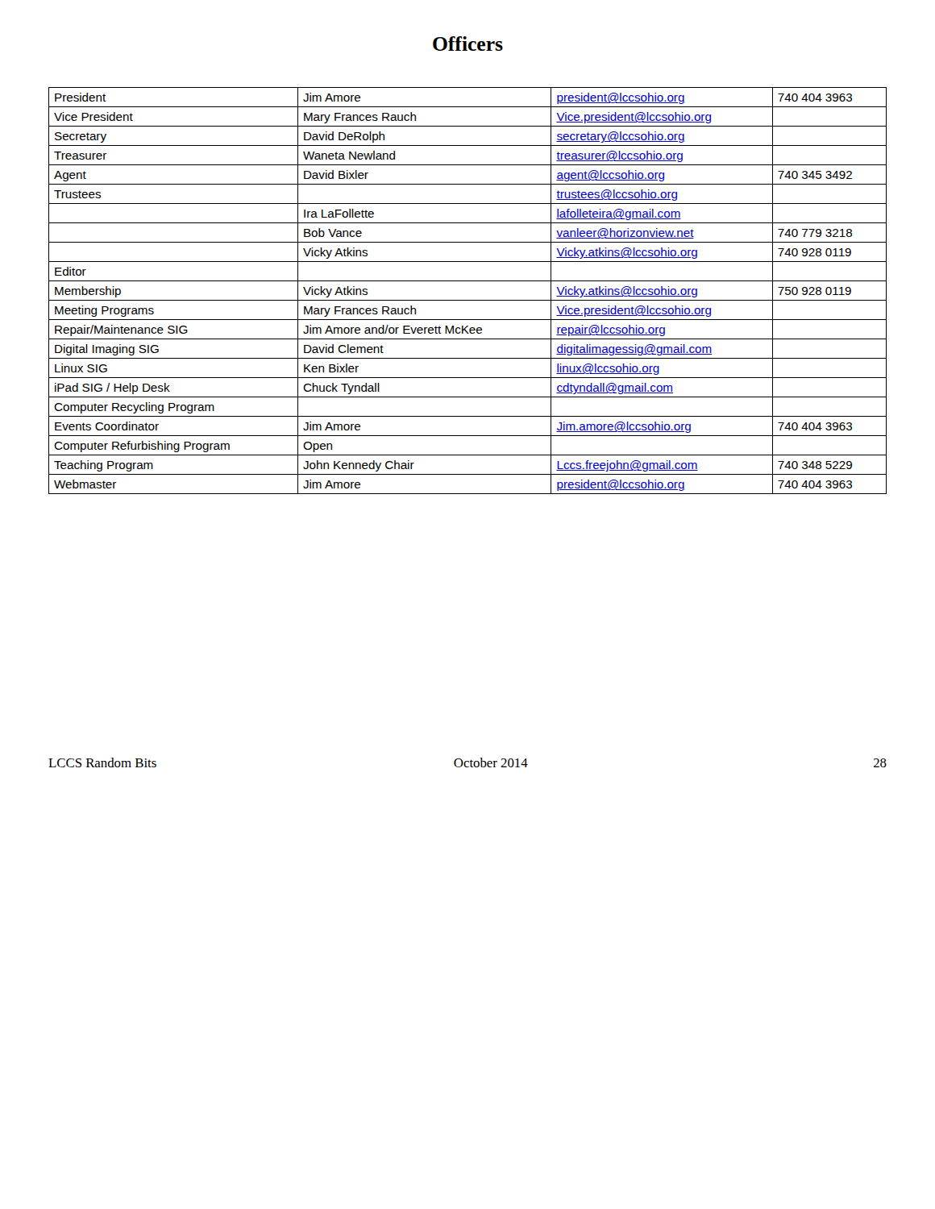Officers
| President | Jim Amore | president@lccsohio.org | 740 404 3963 |
| Vice President | Mary Frances Rauch | Vice.president@lccsohio.org | |
| Secretary | David DeRolph | secretary@lccsohio.org | |
| Treasurer | Waneta Newland | treasurer@lccsohio.org | |
| Agent | David Bixler | agent@lccsohio.org | 740 345 3492 |
| Trustees | | trustees@lccsohio.org | |
| | Ira LaFollette | lafolleteira@gmail.com | |
| | Bob Vance | vanleer@horizonview.net | 740 779 3218 |
| | Vicky Atkins | Vicky.atkins@lccsohio.org | 740 928 0119 |
| Editor | | | |
| Membership | Vicky Atkins | Vicky.atkins@lccsohio.org | 750 928 0119 |
| Meeting Programs | Mary Frances Rauch | Vice.president@lccsohio.org | |
| Repair/Maintenance SIG | Jim Amore and/or Everett McKee | repair@lccsohio.org | |
| Digital Imaging SIG | David Clement | digitalimagessig@gmail.com | |
| Linux SIG | Ken Bixler | linux@lccsohio.org | |
| iPad SIG / Help Desk | Chuck Tyndall | cdtyndall@gmail.com | |
| Computer Recycling Program | | | |
| Events Coordinator | Jim Amore | Jim.amore@lccsohio.org | 740 404 3963 |
| Computer Refurbishing Program | Open | | |
| Teaching Program | John Kennedy Chair | Lccs.freejohn@gmail.com | 740 348 5229 |
| Webmaster | Jim Amore | president@lccsohio.org | 740 404 3963 |
LCCS Random Bits October 2014 28